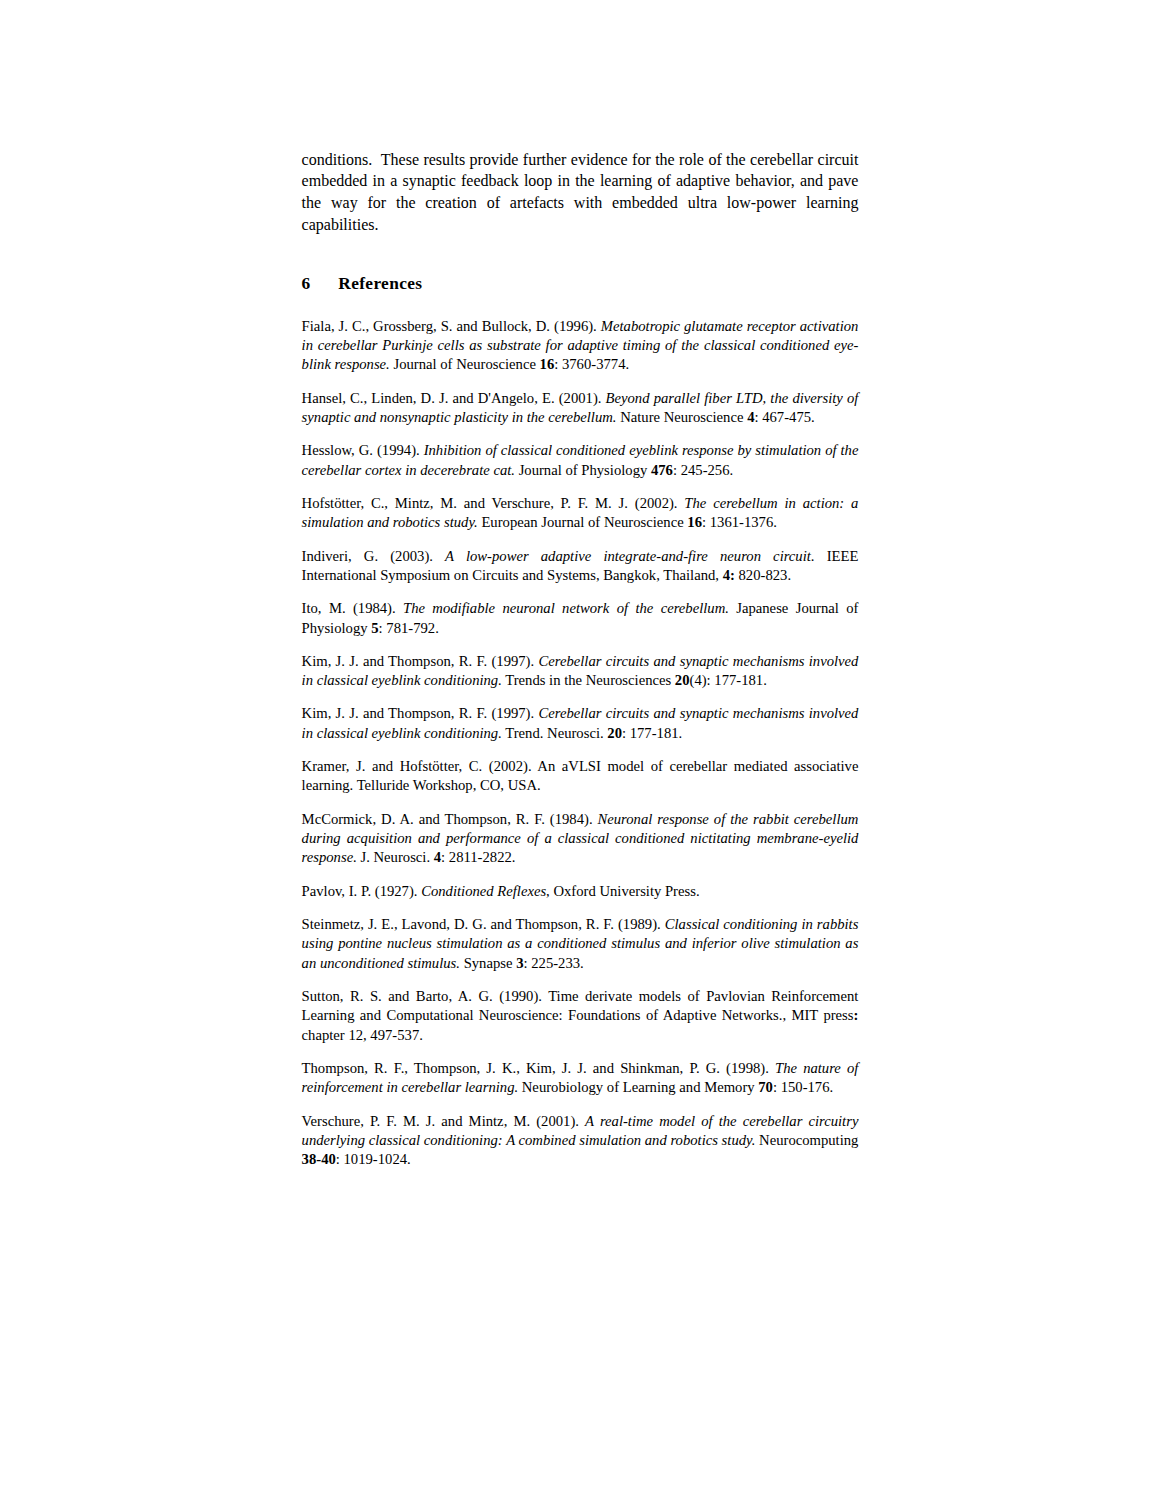conditions. These results provide further evidence for the role of the cerebellar circuit embedded in a synaptic feedback loop in the learning of adaptive behavior, and pave the way for the creation of artefacts with embedded ultra low-power learning capabilities.
6 References
Fiala, J. C., Grossberg, S. and Bullock, D. (1996). Metabotropic glutamate receptor activation in cerebellar Purkinje cells as substrate for adaptive timing of the classical conditioned eye-blink response. Journal of Neuroscience 16: 3760-3774.
Hansel, C., Linden, D. J. and D'Angelo, E. (2001). Beyond parallel fiber LTD, the diversity of synaptic and nonsynaptic plasticity in the cerebellum. Nature Neuroscience 4: 467-475.
Hesslow, G. (1994). Inhibition of classical conditioned eyeblink response by stimulation of the cerebellar cortex in decerebrate cat. Journal of Physiology 476: 245-256.
Hofstötter, C., Mintz, M. and Verschure, P. F. M. J. (2002). The cerebellum in action: a simulation and robotics study. European Journal of Neuroscience 16: 1361-1376.
Indiveri, G. (2003). A low-power adaptive integrate-and-fire neuron circuit. IEEE International Symposium on Circuits and Systems, Bangkok, Thailand, 4: 820-823.
Ito, M. (1984). The modifiable neuronal network of the cerebellum. Japanese Journal of Physiology 5: 781-792.
Kim, J. J. and Thompson, R. F. (1997). Cerebellar circuits and synaptic mechanisms involved in classical eyeblink conditioning. Trends in the Neurosciences 20(4): 177-181.
Kim, J. J. and Thompson, R. F. (1997). Cerebellar circuits and synaptic mechanisms involved in classical eyeblink conditioning. Trend. Neurosci. 20: 177-181.
Kramer, J. and Hofstötter, C. (2002). An aVLSI model of cerebellar mediated associative learning. Telluride Workshop, CO, USA.
McCormick, D. A. and Thompson, R. F. (1984). Neuronal response of the rabbit cerebellum during acquisition and performance of a classical conditioned nictitating membrane-eyelid response. J. Neurosci. 4: 2811-2822.
Pavlov, I. P. (1927). Conditioned Reflexes, Oxford University Press.
Steinmetz, J. E., Lavond, D. G. and Thompson, R. F. (1989). Classical conditioning in rabbits using pontine nucleus stimulation as a conditioned stimulus and inferior olive stimulation as an unconditioned stimulus. Synapse 3: 225-233.
Sutton, R. S. and Barto, A. G. (1990). Time derivate models of Pavlovian Reinforcement Learning and Computational Neuroscience: Foundations of Adaptive Networks., MIT press: chapter 12, 497-537.
Thompson, R. F., Thompson, J. K., Kim, J. J. and Shinkman, P. G. (1998). The nature of reinforcement in cerebellar learning. Neurobiology of Learning and Memory 70: 150-176.
Verschure, P. F. M. J. and Mintz, M. (2001). A real-time model of the cerebellar circuitry underlying classical conditioning: A combined simulation and robotics study. Neurocomputing 38-40: 1019-1024.